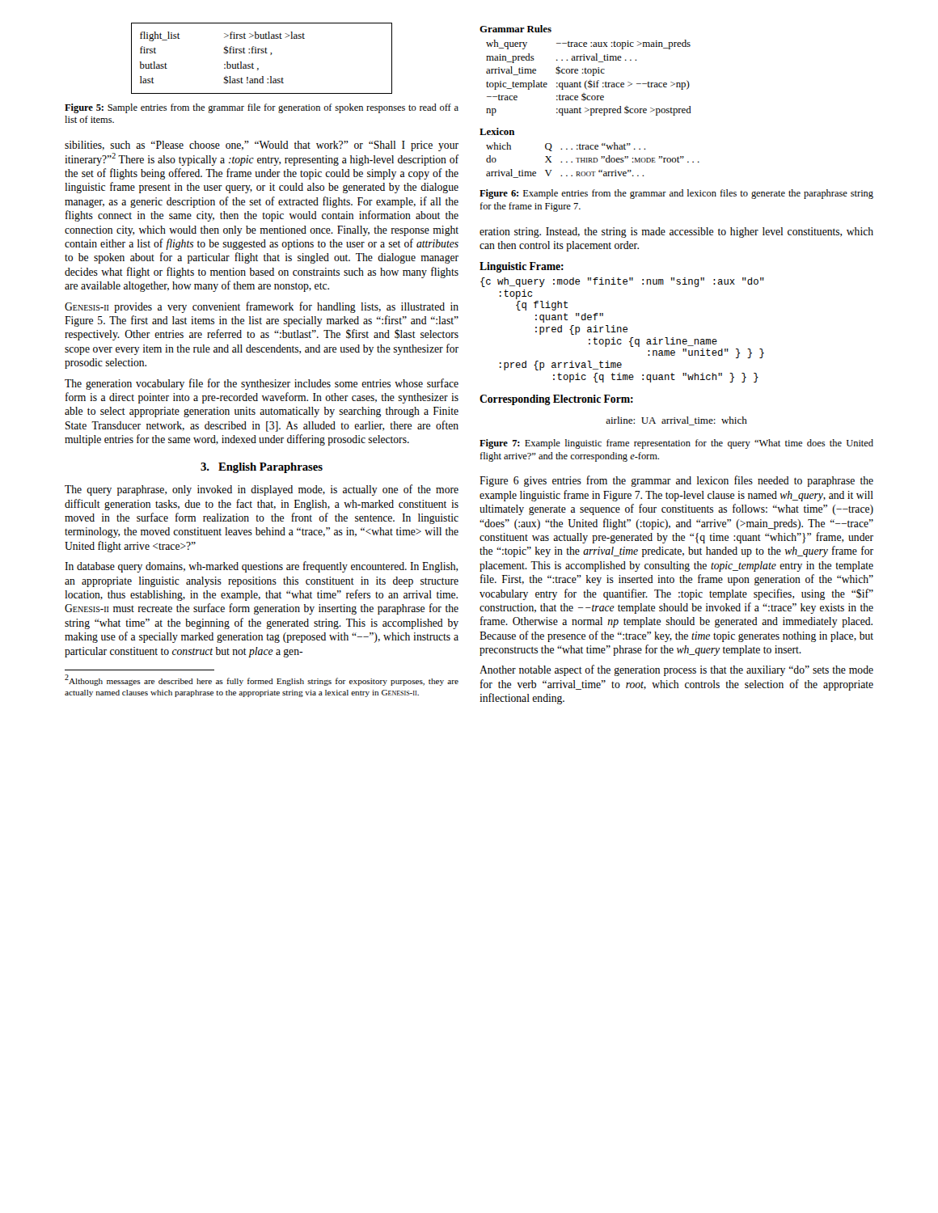| flight_list | >first >butlast >last |
| first | $first :first , |
| butlast | :butlast , |
| last | $last !and :last |
Figure 5: Sample entries from the grammar file for generation of spoken responses to read off a list of items.
sibilities, such as “Please choose one,” “Would that work?” or “Shall I price your itinerary?”2 There is also typically a :topic entry, representing a high-level description of the set of flights being offered. The frame under the topic could be simply a copy of the linguistic frame present in the user query, or it could also be generated by the dialogue manager, as a generic description of the set of extracted flights. For example, if all the flights connect in the same city, then the topic would contain information about the connection city, which would then only be mentioned once. Finally, the response might contain either a list of flights to be suggested as options to the user or a set of attributes to be spoken about for a particular flight that is singled out. The dialogue manager decides what flight or flights to mention based on constraints such as how many flights are available altogether, how many of them are nonstop, etc.
Genesis-ii provides a very convenient framework for handling lists, as illustrated in Figure 5. The first and last items in the list are specially marked as “:first” and “:last” respectively. Other entries are referred to as “:butlast”. The $first and $last selectors scope over every item in the rule and all descendents, and are used by the synthesizer for prosodic selection.
The generation vocabulary file for the synthesizer includes some entries whose surface form is a direct pointer into a pre-recorded waveform. In other cases, the synthesizer is able to select appropriate generation units automatically by searching through a Finite State Transducer network, as described in [3]. As alluded to earlier, there are often multiple entries for the same word, indexed under differing prosodic selectors.
3. English Paraphrases
The query paraphrase, only invoked in displayed mode, is actually one of the more difficult generation tasks, due to the fact that, in English, a wh-marked constituent is moved in the surface form realization to the front of the sentence. In linguistic terminology, the moved constituent leaves behind a “trace,” as in, “<what time> will the United flight arrive <trace>?”
In database query domains, wh-marked questions are frequently encountered. In English, an appropriate linguistic analysis repositions this constituent in its deep structure location, thus establishing, in the example, that “what time” refers to an arrival time. Genesis-ii must recreate the surface form generation by inserting the paraphrase for the string “what time” at the beginning of the generated string. This is accomplished by making use of a specially marked generation tag (preposed with “−−”), which instructs a particular constituent to construct but not place a gen-
2Although messages are described here as fully formed English strings for expository purposes, they are actually named clauses which paraphrase to the appropriate string via a lexical entry in Genesis-ii.
Grammar Rules
| wh_query | −−trace :aux :topic >main_preds |
| main_preds | . . . arrival_time . . . |
| arrival_time | $core :topic |
| topic_template | :quant ($if :trace > −−trace >np) |
| −−trace | :trace $core |
| np | :quant >prepred $core >postpred |
Lexicon
| which | Q | . . . :trace “what” . . . |
| do | X | . . . third ”does” : mode ”root” . . . |
| arrival_time | V | . . . root “arrive”. . . |
Figure 6: Example entries from the grammar and lexicon files to generate the paraphrase string for the frame in Figure 7.
eration string. Instead, the string is made accessible to higher level constituents, which can then control its placement order.
Linguistic Frame:
{c wh_query :mode "finite" :num "sing" :aux "do" :topic {q flight :quant "def" :pred {p airline :topic {q airline_name :name "united" } } } :pred {p arrival_time :topic {q time :quant "which" } } }
Corresponding Electronic Form:
airline: UA arrival_time: which
Figure 7: Example linguistic frame representation for the query “What time does the United flight arrive?” and the corresponding e-form.
Figure 6 gives entries from the grammar and lexicon files needed to paraphrase the example linguistic frame in Figure 7. The top-level clause is named wh_query, and it will ultimately generate a sequence of four constituents as follows: “what time” (−−trace) “does” (:aux) “the United flight” (:topic), and “arrive” (>main_preds). The “−−trace” constituent was actually pre-generated by the “{q time :quant “which”}” frame, under the “:topic” key in the arrival_time predicate, but handed up to the wh_query frame for placement. This is accomplished by consulting the topic_template entry in the template file. First, the “:trace” key is inserted into the frame upon generation of the “which” vocabulary entry for the quantifier. The :topic template specifies, using the “$if” construction, that the −−trace template should be invoked if a “:trace” key exists in the frame. Otherwise a normal np template should be generated and immediately placed. Because of the presence of the “:trace” key, the time topic generates nothing in place, but preconstructs the “what time” phrase for the wh_query template to insert.
Another notable aspect of the generation process is that the auxiliary “do” sets the mode for the verb “arrival_time” to root, which controls the selection of the appropriate inflectional ending.